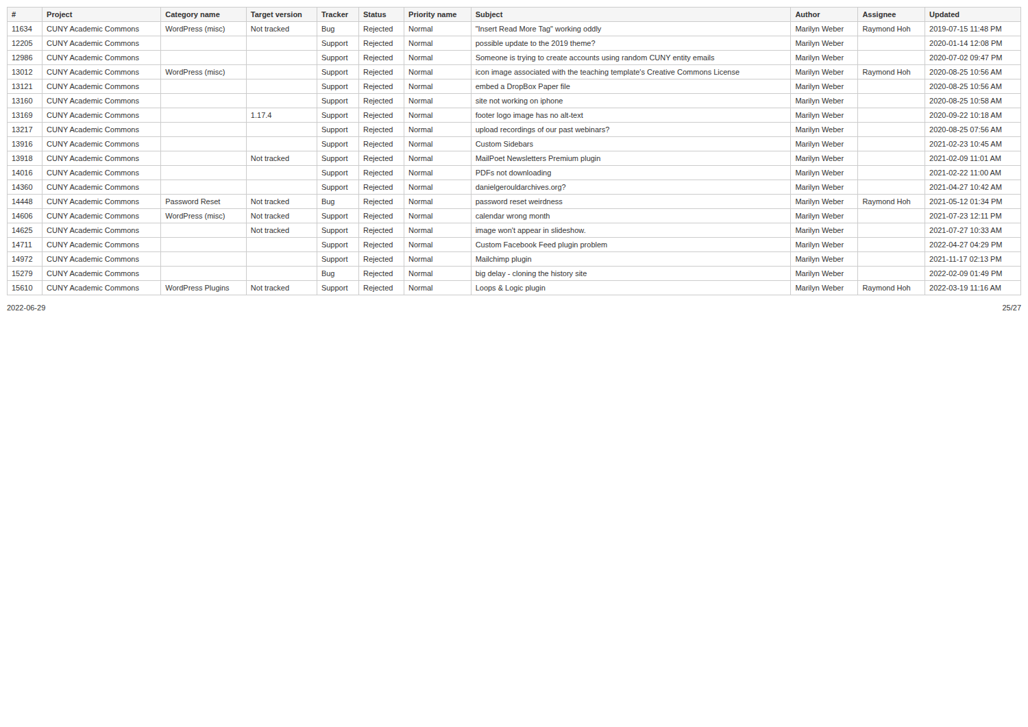| # | Project | Category name | Target version | Tracker | Status | Priority name | Subject | Author | Assignee | Updated |
| --- | --- | --- | --- | --- | --- | --- | --- | --- | --- | --- |
| 11634 | CUNY Academic Commons | WordPress (misc) | Not tracked | Bug | Rejected | Normal | "Insert Read More Tag" working oddly | Marilyn Weber | Raymond Hoh | 2019-07-15 11:48 PM |
| 12205 | CUNY Academic Commons | | | Support | Rejected | Normal | possible update to the 2019 theme? | Marilyn Weber | | 2020-01-14 12:08 PM |
| 12986 | CUNY Academic Commons | | | Support | Rejected | Normal | Someone is trying to create accounts using random CUNY entity emails | Marilyn Weber | | 2020-07-02 09:47 PM |
| 13012 | CUNY Academic Commons | WordPress (misc) | | Support | Rejected | Normal | icon image associated with the teaching template's Creative Commons License | Marilyn Weber | Raymond Hoh | 2020-08-25 10:56 AM |
| 13121 | CUNY Academic Commons | | | Support | Rejected | Normal | embed a DropBox Paper file | Marilyn Weber | | 2020-08-25 10:56 AM |
| 13160 | CUNY Academic Commons | | | Support | Rejected | Normal | site not working on iphone | Marilyn Weber | | 2020-08-25 10:58 AM |
| 13169 | CUNY Academic Commons | | 1.17.4 | Support | Rejected | Normal | footer logo image has no alt-text | Marilyn Weber | | 2020-09-22 10:18 AM |
| 13217 | CUNY Academic Commons | | | Support | Rejected | Normal | upload recordings of our past webinars? | Marilyn Weber | | 2020-08-25 07:56 AM |
| 13916 | CUNY Academic Commons | | | Support | Rejected | Normal | Custom Sidebars | Marilyn Weber | | 2021-02-23 10:45 AM |
| 13918 | CUNY Academic Commons | | Not tracked | Support | Rejected | Normal | MailPoet Newsletters Premium plugin | Marilyn Weber | | 2021-02-09 11:01 AM |
| 14016 | CUNY Academic Commons | | | Support | Rejected | Normal | PDFs not downloading | Marilyn Weber | | 2021-02-22 11:00 AM |
| 14360 | CUNY Academic Commons | | | Support | Rejected | Normal | danielgerouldarchives.org? | Marilyn Weber | | 2021-04-27 10:42 AM |
| 14448 | CUNY Academic Commons | Password Reset | Not tracked | Bug | Rejected | Normal | password reset weirdness | Marilyn Weber | Raymond Hoh | 2021-05-12 01:34 PM |
| 14606 | CUNY Academic Commons | WordPress (misc) | Not tracked | Support | Rejected | Normal | calendar wrong month | Marilyn Weber | | 2021-07-23 12:11 PM |
| 14625 | CUNY Academic Commons | | Not tracked | Support | Rejected | Normal | image won't appear in slideshow. | Marilyn Weber | | 2021-07-27 10:33 AM |
| 14711 | CUNY Academic Commons | | | Support | Rejected | Normal | Custom Facebook Feed plugin problem | Marilyn Weber | | 2022-04-27 04:29 PM |
| 14972 | CUNY Academic Commons | | | Support | Rejected | Normal | Mailchimp plugin | Marilyn Weber | | 2021-11-17 02:13 PM |
| 15279 | CUNY Academic Commons | | | Bug | Rejected | Normal | big delay - cloning the history site | Marilyn Weber | | 2022-02-09 01:49 PM |
| 15610 | CUNY Academic Commons | WordPress Plugins | Not tracked | Support | Rejected | Normal | Loops & Logic plugin | Marilyn Weber | Raymond Hoh | 2022-03-19 11:16 AM |
2022-06-29 25/27